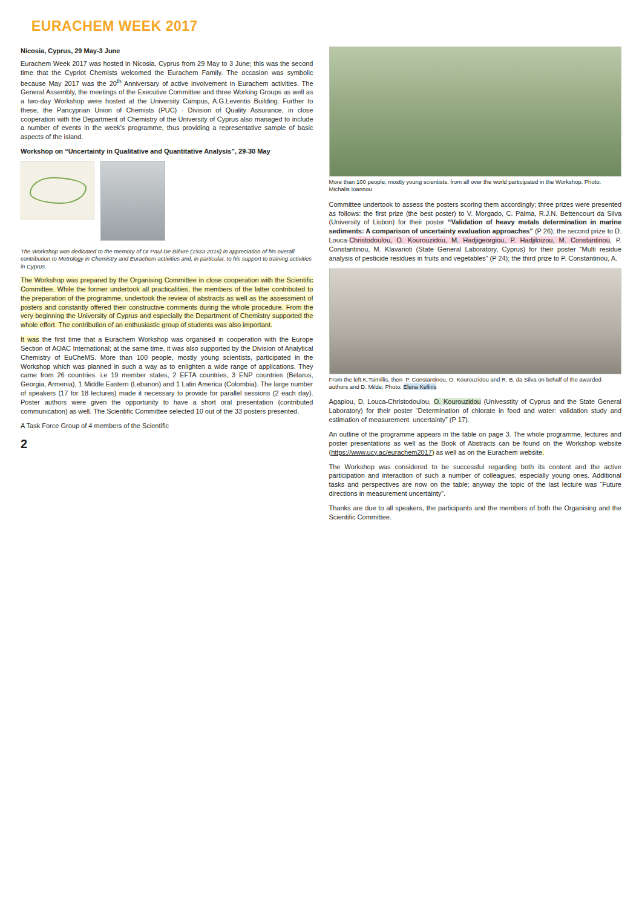EURACHEM WEEK 2017
Nicosia, Cyprus, 29 May-3 June
Eurachem Week 2017 was hosted in Nicosia, Cyprus from 29 May to 3 June; this was the second time that the Cypriot Chemists welcomed the Eurachem Family. The occasion was symbolic because May 2017 was the 20th Anniversary of active involvement in Eurachem activities. The General Assembly, the meetings of the Executive Committee and three Working Groups as well as a two-day Workshop were hosted at the University Campus, A.G.Leventis Building. Further to these, the Pancyprian Union of Chemists (PUC) - Division of Quality Assurance, in close cooperation with the Department of Chemistry of the University of Cyprus also managed to include a number of events in the week's programme, thus providing a representative sample of basic aspects of the island.
Workshop on “Uncertainty in Qualitative and Quantitative Analysis”, 29-30 May
The Workshop was dedicated to the memory of Dr Paul De Bièvre (1933-2016) in appreciation of his overall contribution to Metrology in Chemistry and Eurachem activities and, in particular, to his support to training activities in Cyprus.
The Workshop was prepared by the Organising Committee in close cooperation with the Scientific Committee. While the former undertook all practicalities, the members of the latter contributed to the preparation of the programme, undertook the review of abstracts as well as the assessment of posters and constantly offered their constructive comments during the whole procedure. From the very beginning the University of Cyprus and especially the Department of Chemistry supported the whole effort. The contribution of an enthusiastic group of students was also important.
It was the first time that a Eurachem Workshop was organised in cooperation with the Europe Section of AOAC International; at the same time, it was also supported by the Division of Analytical Chemistry of EuCheMS. More than 100 people, mostly young scientists, participated in the Workshop which was planned in such a way as to enlighten a wide range of applications. They came from 26 countries. i.e 19 member states, 2 EFTA countries, 3 ENP countries (Belarus, Georgia, Armenia), 1 Middle Eastern (Lebanon) and 1 Latin America (Colombia). The large number of speakers (17 for 18 lectures) made it necessary to provide for parallel sessions (2 each day). Poster authors were given the opportunity to have a short oral presentation (contributed communication) as well. The Scientific Committee selected 10 out of the 33 posters presented.
A Task Force Group of 4 members of the Scientific
2
More than 100 people, mostly young scientists, from all over the world participated in the Workshop. Photo: Michalis Ioannou
Committee undertook to assess the posters scoring them accordingly; three prizes were presented as follows: the first prize (the best poster) to V. Morgado, C. Palma, R.J.N. Bettencourt da Silva (University of Lisbon) for their poster “Validation of heavy metals determination in marine sediments: A comparison of uncertainty evaluation approaches” (P 26); the second prize to D. Louca-Christodoulou, O. Kourouzidou, M. Hadjigeorgiou, P. Hadjiloizou, M. Constantinou, P. Constantinou, M. Klavarioti (State General Laboratory, Cyprus) for their poster “Multi residue analysis of pesticide residues in fruits and vegetables” (P 24); the third prize to P. Constantinou, A.
From the left K.Tsimillis, then P. Constantinou, O. Kourouzidou and R. B. da Silva on behalf of the awarded authors and D. Milde. Photo: Elena Kelliris
Agapiou, D. Louca-Christodoulou, O. Kourouzidou (Univesstity of Cyprus and the State General Laboratory) for their poster “Determination of chlorate in food and water: validation study and estimation of measurement uncertainty” (P 17).
An outline of the programme appears in the table on page 3. The whole programme, lectures and poster presentations as well as the Book of Abstracts can be found on the Workshop website (https://www.ucy.ac/eurachem2017) as well as on the Eurachem website.
The Workshop was considered to be successful regarding both its content and the active participation and interaction of such a number of colleagues, especially young ones. Additional tasks and perspectives are now on the table; anyway the topic of the last lecture was “Future directions in measurement uncertainty”.
Thanks are due to all speakers, the participants and the members of both the Organising and the Scientific Committee.